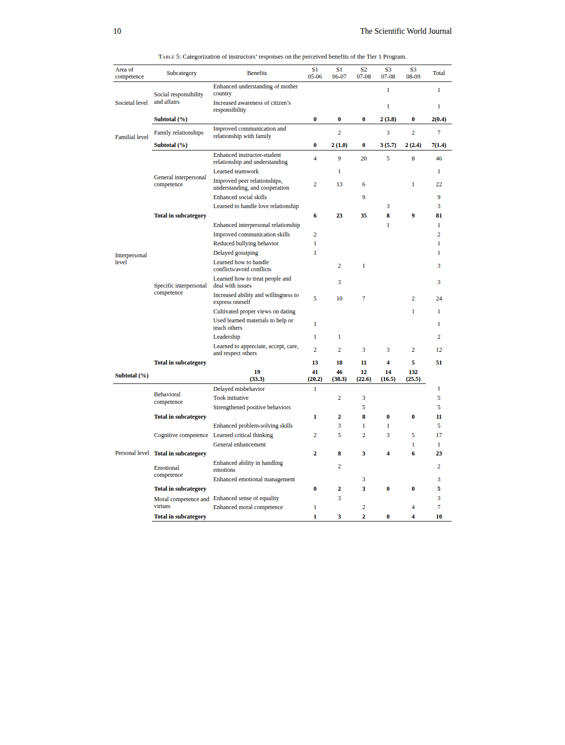10 The Scientific World Journal
Table 5: Categorization of instructors’ responses on the perceived benefits of the Tier 1 Program.
| Area of competence | Subcategory | Benefits | S1 05-06 | S1 06-07 | S2 07-08 | S3 07-08 | S3 08-09 | Total |
| --- | --- | --- | --- | --- | --- | --- | --- | --- |
| Societal level | Social responsibility and affairs | Enhanced understanding of mother country | | | | 1 | | 1 |
| Increased awareness of citizen’s responsibility | | | | 1 | | 1 |
| Subtotal (%) | 0 | 0 | 0 | 2 (3.8) | 0 | 2(0.4) |
| Familial level | Family relationships | Improved communication and relationship with family | | 2 | | 3 | 2 | 7 |
| Subtotal (%) | 0 | 2 (1.0) | 0 | 3 (5.7) | 2 (2.4) | 7(1.4) |
| Interpersonal level | General interpersonal competence | Enhanced instructor-student relationship and understanding | 4 | 9 | 20 | 5 | 8 | 46 |
| Learned teamwork | | 1 | | | | 1 |
| Improved peer relationships, understanding, and cooperation | 2 | 13 | 6 | | 1 | 22 |
| Enhanced social skills | | | 9 | | | 9 |
| Learned to handle love relationship | | | | 3 | | 3 |
| Total in subcategory | 6 | 23 | 35 | 8 | 9 | 81 |
| Specific interpersonal competence | Enhanced interpersonal relationship | | | | 1 | | 1 |
| Improved communication skills | 2 | | | | | 2 |
| Reduced bullying behavior | 1 | | | | | 1 |
| Delayed gossiping | 1 | | | | | 1 |
| Learned how to handle conflicts/avoid conflicts | | 2 | 1 | | | 3 |
| Learned how to treat people and deal with issues | | 3 | | | | 3 |
| Increased ability and willingness to express oneself | 5 | 10 | 7 | | 2 | 24 |
| Cultivated proper views on dating | | | | | 1 | 1 |
| Used learned materials to help or teach others | 1 | | | | | 1 |
| Leadership | 1 | 1 | | | | 2 |
| Learned to appreciate, accept, care, and respect others | 2 | 2 | 3 | 3 | 2 | 12 |
| Total in subcategory | 13 | 18 | 11 | 4 | 5 | 51 |
| Subtotal (%) | 19 (33.3) | 41 (20.2) | 46 (38.3) | 12 (22.6) | 14 (16.5) | 132 (25.5) |
| Personal level | Behavioral competence | Delayed misbehavior | 1 | | | | | 1 |
| Took initiative | | 2 | 3 | | | 5 |
| Strengthened positive behaviors | | | 5 | | | 5 |
| Total in subcategory | 1 | 2 | 8 | 0 | 0 | 11 |
| Cognitive competence | Enhanced problem-solving skills | | 3 | 1 | 1 | | 5 |
| Learned critical thinking | 2 | 5 | 2 | 3 | 5 | 17 |
| General enhancement | | | | | 1 | 1 |
| Total in subcategory | 2 | 8 | 3 | 4 | 6 | 23 |
| Emotional competence | Enhanced ability in handling emotions | | 2 | | | | 2 |
| Enhanced emotional management | | | 3 | | | 3 |
| Total in subcategory | 0 | 2 | 3 | 0 | 0 | 5 |
| Moral competence and virtues | Enhanced sense of equality | | 3 | | | | 3 |
| Enhanced moral competence | 1 | | 2 | | 4 | 7 |
| Total in subcategory | 1 | 3 | 2 | 0 | 4 | 10 |